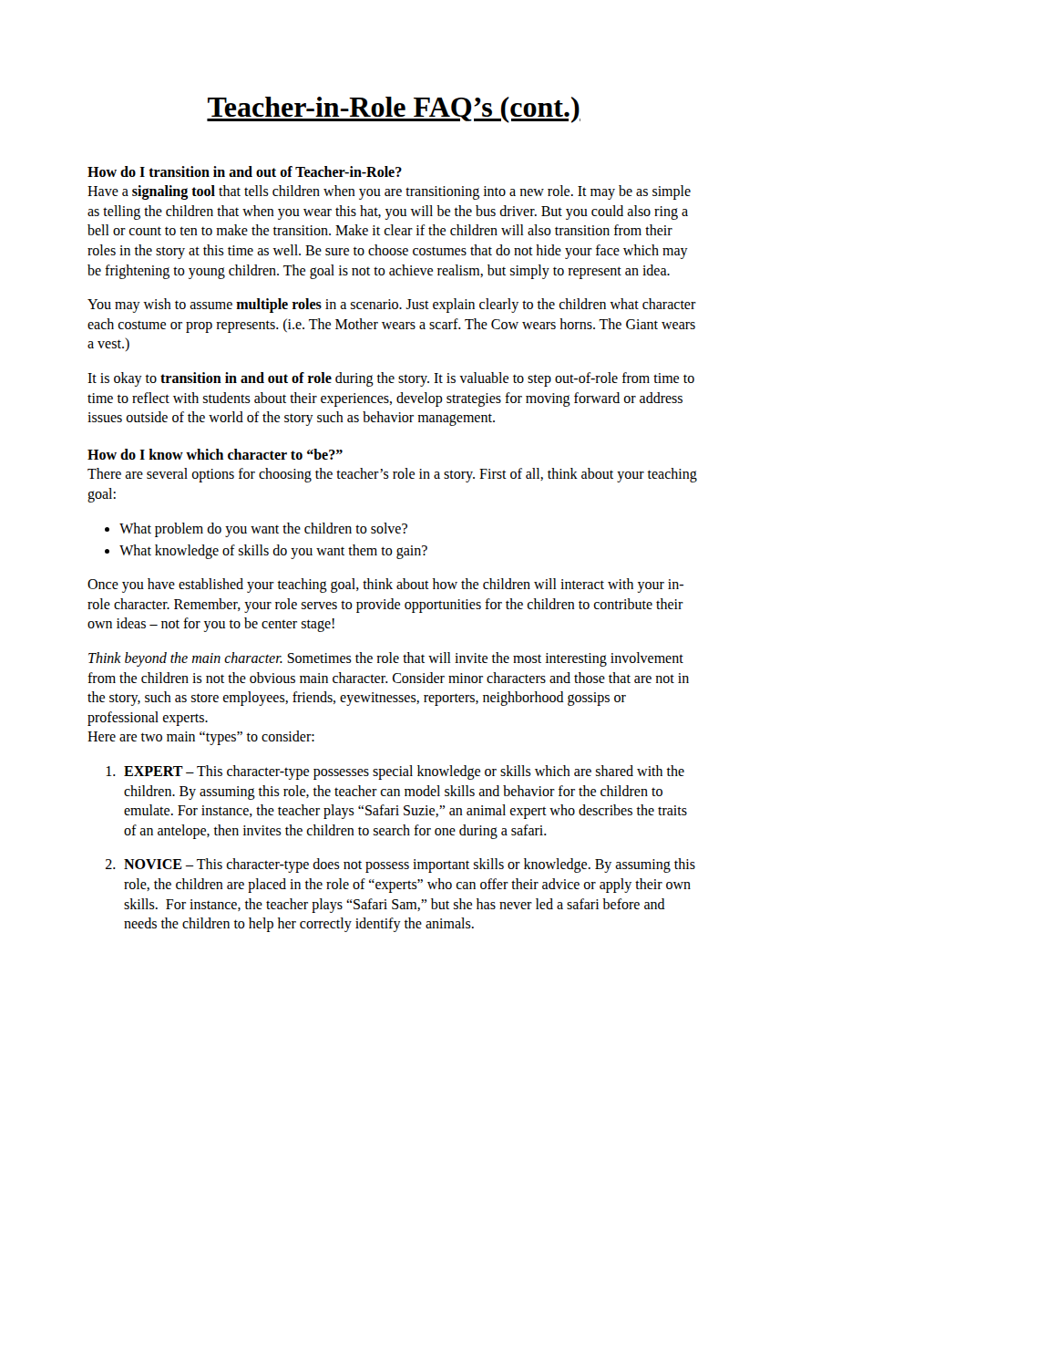Teacher-in-Role FAQ’s (cont.)
How do I transition in and out of Teacher-in-Role?
Have a signaling tool that tells children when you are transitioning into a new role. It may be as simple as telling the children that when you wear this hat, you will be the bus driver. But you could also ring a bell or count to ten to make the transition. Make it clear if the children will also transition from their roles in the story at this time as well. Be sure to choose costumes that do not hide your face which may be frightening to young children. The goal is not to achieve realism, but simply to represent an idea.
You may wish to assume multiple roles in a scenario. Just explain clearly to the children what character each costume or prop represents. (i.e. The Mother wears a scarf. The Cow wears horns. The Giant wears a vest.)
It is okay to transition in and out of role during the story. It is valuable to step out-of-role from time to time to reflect with students about their experiences, develop strategies for moving forward or address issues outside of the world of the story such as behavior management.
How do I know which character to “be?”
There are several options for choosing the teacher’s role in a story. First of all, think about your teaching goal:
What problem do you want the children to solve?
What knowledge of skills do you want them to gain?
Once you have established your teaching goal, think about how the children will interact with your in-role character. Remember, your role serves to provide opportunities for the children to contribute their own ideas – not for you to be center stage!
Think beyond the main character. Sometimes the role that will invite the most interesting involvement from the children is not the obvious main character. Consider minor characters and those that are not in the story, such as store employees, friends, eyewitnesses, reporters, neighborhood gossips or professional experts.
Here are two main “types” to consider:
EXPERT – This character-type possesses special knowledge or skills which are shared with the children. By assuming this role, the teacher can model skills and behavior for the children to emulate. For instance, the teacher plays “Safari Suzie,” an animal expert who describes the traits of an antelope, then invites the children to search for one during a safari.
NOVICE – This character-type does not possess important skills or knowledge. By assuming this role, the children are placed in the role of “experts” who can offer their advice or apply their own skills. For instance, the teacher plays “Safari Sam,” but she has never led a safari before and needs the children to help her correctly identify the animals.